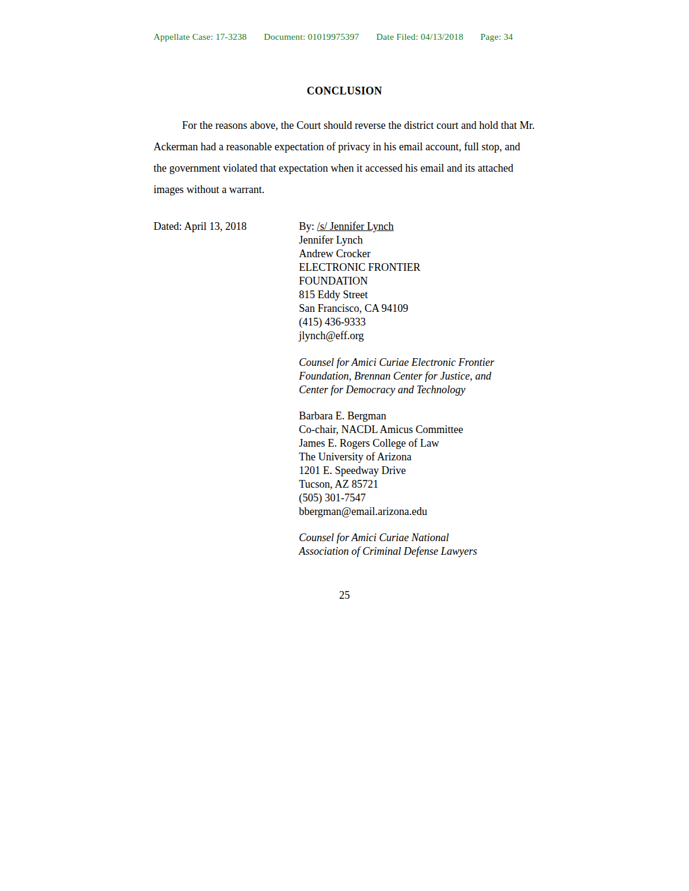Appellate Case: 17-3238 Document: 01019975397 Date Filed: 04/13/2018 Page: 34
CONCLUSION
For the reasons above, the Court should reverse the district court and hold that Mr. Ackerman had a reasonable expectation of privacy in his email account, full stop, and the government violated that expectation when it accessed his email and its attached images without a warrant.
Dated: April 13, 2018
By: /s/ Jennifer Lynch
Jennifer Lynch
Andrew Crocker
ELECTRONIC FRONTIER
FOUNDATION
815 Eddy Street
San Francisco, CA 94109
(415) 436-9333
jlynch@eff.org
Counsel for Amici Curiae Electronic Frontier
Foundation, Brennan Center for Justice, and
Center for Democracy and Technology
Barbara E. Bergman
Co-chair, NACDL Amicus Committee
James E. Rogers College of Law
The University of Arizona
1201 E. Speedway Drive
Tucson, AZ 85721
(505) 301-7547
bbergman@email.arizona.edu
Counsel for Amici Curiae National
Association of Criminal Defense Lawyers
25